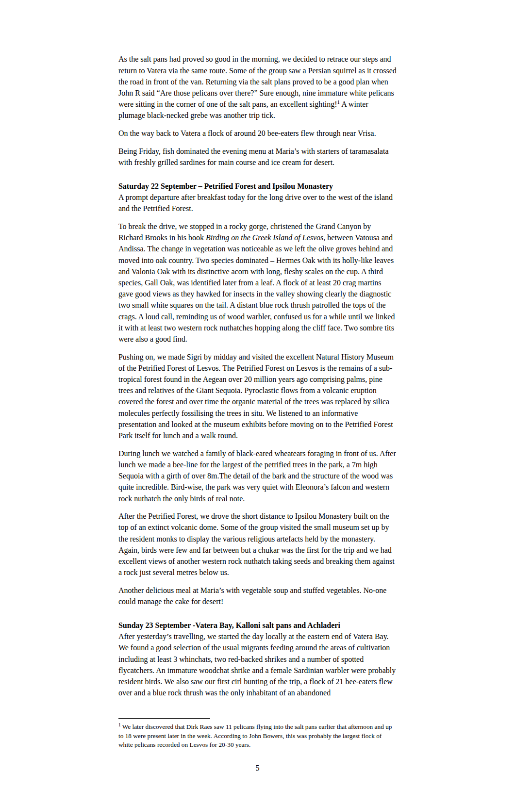As the salt pans had proved so good in the morning, we decided to retrace our steps and return to Vatera via the same route. Some of the group saw a Persian squirrel as it crossed the road in front of the van. Returning via the salt plans proved to be a good plan when John R said “Are those pelicans over there?” Sure enough, nine immature white pelicans were sitting in the corner of one of the salt pans, an excellent sighting!1 A winter plumage black-necked grebe was another trip tick.
On the way back to Vatera a flock of around 20 bee-eaters flew through near Vrisa.
Being Friday, fish dominated the evening menu at Maria’s with starters of taramasalata with freshly grilled sardines for main course and ice cream for desert.
Saturday 22 September – Petrified Forest and Ipsilou Monastery
A prompt departure after breakfast today for the long drive over to the west of the island and the Petrified Forest.
To break the drive, we stopped in a rocky gorge, christened the Grand Canyon by Richard Brooks in his book Birding on the Greek Island of Lesvos, between Vatousa and Andissa. The change in vegetation was noticeable as we left the olive groves behind and moved into oak country. Two species dominated – Hermes Oak with its holly-like leaves and Valonia Oak with its distinctive acorn with long, fleshy scales on the cup. A third species, Gall Oak, was identified later from a leaf. A flock of at least 20 crag martins gave good views as they hawked for insects in the valley showing clearly the diagnostic two small white squares on the tail. A distant blue rock thrush patrolled the tops of the crags. A loud call, reminding us of wood warbler, confused us for a while until we linked it with at least two western rock nuthatches hopping along the cliff face. Two sombre tits were also a good find.
Pushing on, we made Sigri by midday and visited the excellent Natural History Museum of the Petrified Forest of Lesvos. The Petrified Forest on Lesvos is the remains of a sub-tropical forest found in the Aegean over 20 million years ago comprising palms, pine trees and relatives of the Giant Sequoia. Pyroclastic flows from a volcanic eruption covered the forest and over time the organic material of the trees was replaced by silica molecules perfectly fossilising the trees in situ. We listened to an informative presentation and looked at the museum exhibits before moving on to the Petrified Forest Park itself for lunch and a walk round.
During lunch we watched a family of black-eared wheatears foraging in front of us. After lunch we made a bee-line for the largest of the petrified trees in the park, a 7m high Sequoia with a girth of over 8m.The detail of the bark and the structure of the wood was quite incredible. Bird-wise, the park was very quiet with Eleonora’s falcon and western rock nuthatch the only birds of real note.
After the Petrified Forest, we drove the short distance to Ipsilou Monastery built on the top of an extinct volcanic dome. Some of the group visited the small museum set up by the resident monks to display the various religious artefacts held by the monastery. Again, birds were few and far between but a chukar was the first for the trip and we had excellent views of another western rock nuthatch taking seeds and breaking them against a rock just several metres below us.
Another delicious meal at Maria’s with vegetable soup and stuffed vegetables. No-one could manage the cake for desert!
Sunday 23 September -Vatera Bay, Kalloni salt pans and Achladeri
After yesterday’s travelling, we started the day locally at the eastern end of Vatera Bay. We found a good selection of the usual migrants feeding around the areas of cultivation including at least 3 whinchats, two red-backed shrikes and a number of spotted flycatchers. An immature woodchat shrike and a female Sardinian warbler were probably resident birds. We also saw our first cirl bunting of the trip, a flock of 21 bee-eaters flew over and a blue rock thrush was the only inhabitant of an abandoned
1 We later discovered that Dirk Raes saw 11 pelicans flying into the salt pans earlier that afternoon and up to 18 were present later in the week. According to John Bowers, this was probably the largest flock of white pelicans recorded on Lesvos for 20-30 years.
5